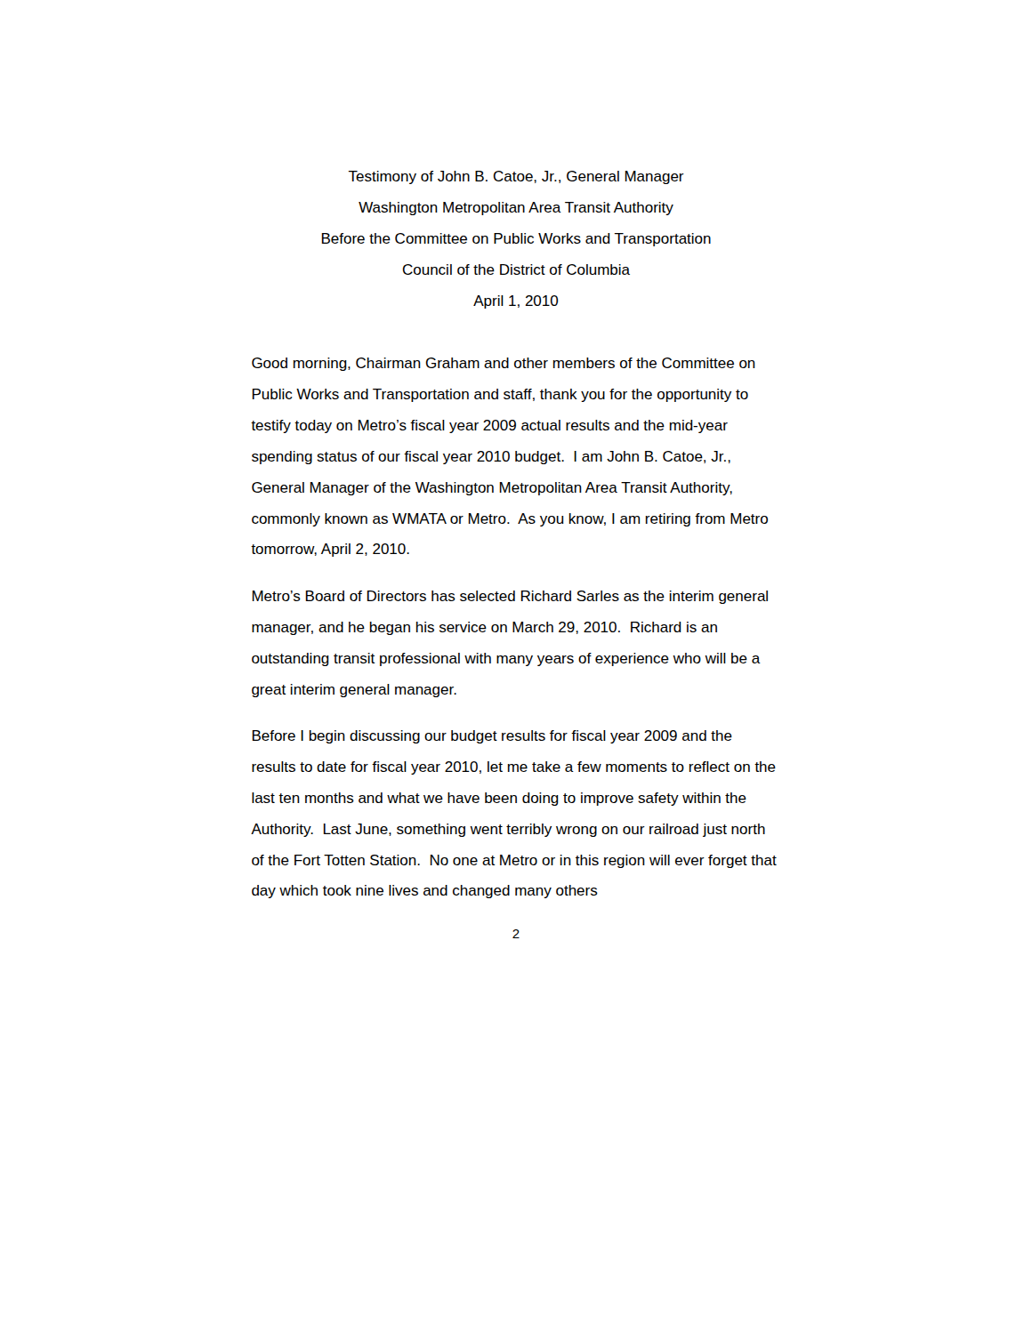Testimony of John B. Catoe, Jr., General Manager
Washington Metropolitan Area Transit Authority
Before the Committee on Public Works and Transportation
Council of the District of Columbia
April 1, 2010
Good morning, Chairman Graham and other members of the Committee on Public Works and Transportation and staff, thank you for the opportunity to testify today on Metro’s fiscal year 2009 actual results and the mid-year spending status of our fiscal year 2010 budget. I am John B. Catoe, Jr., General Manager of the Washington Metropolitan Area Transit Authority, commonly known as WMATA or Metro. As you know, I am retiring from Metro tomorrow, April 2, 2010.
Metro’s Board of Directors has selected Richard Sarles as the interim general manager, and he began his service on March 29, 2010. Richard is an outstanding transit professional with many years of experience who will be a great interim general manager.
Before I begin discussing our budget results for fiscal year 2009 and the results to date for fiscal year 2010, let me take a few moments to reflect on the last ten months and what we have been doing to improve safety within the Authority. Last June, something went terribly wrong on our railroad just north of the Fort Totten Station. No one at Metro or in this region will ever forget that day which took nine lives and changed many others
2